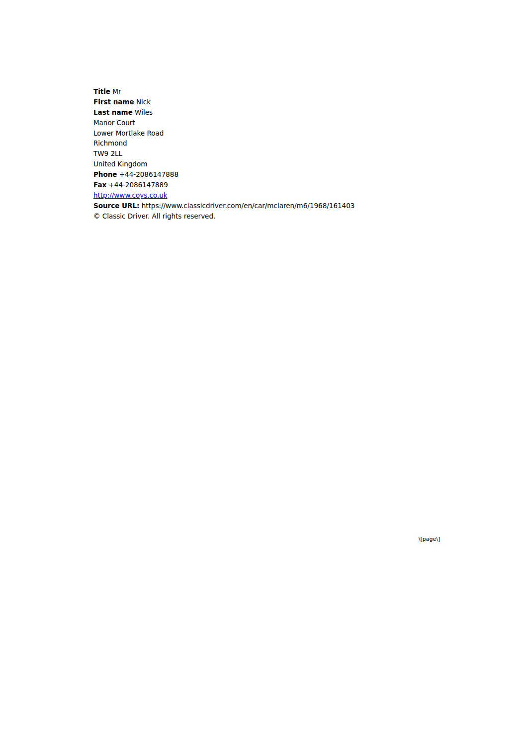Title Mr
First name Nick
Last name Wiles
Manor Court
Lower Mortlake Road
Richmond
TW9 2LL
United Kingdom
Phone +44-2086147888
Fax +44-2086147889
http://www.coys.co.uk
Source URL: https://www.classicdriver.com/en/car/mclaren/m6/1968/161403
© Classic Driver. All rights reserved.
\[page\]